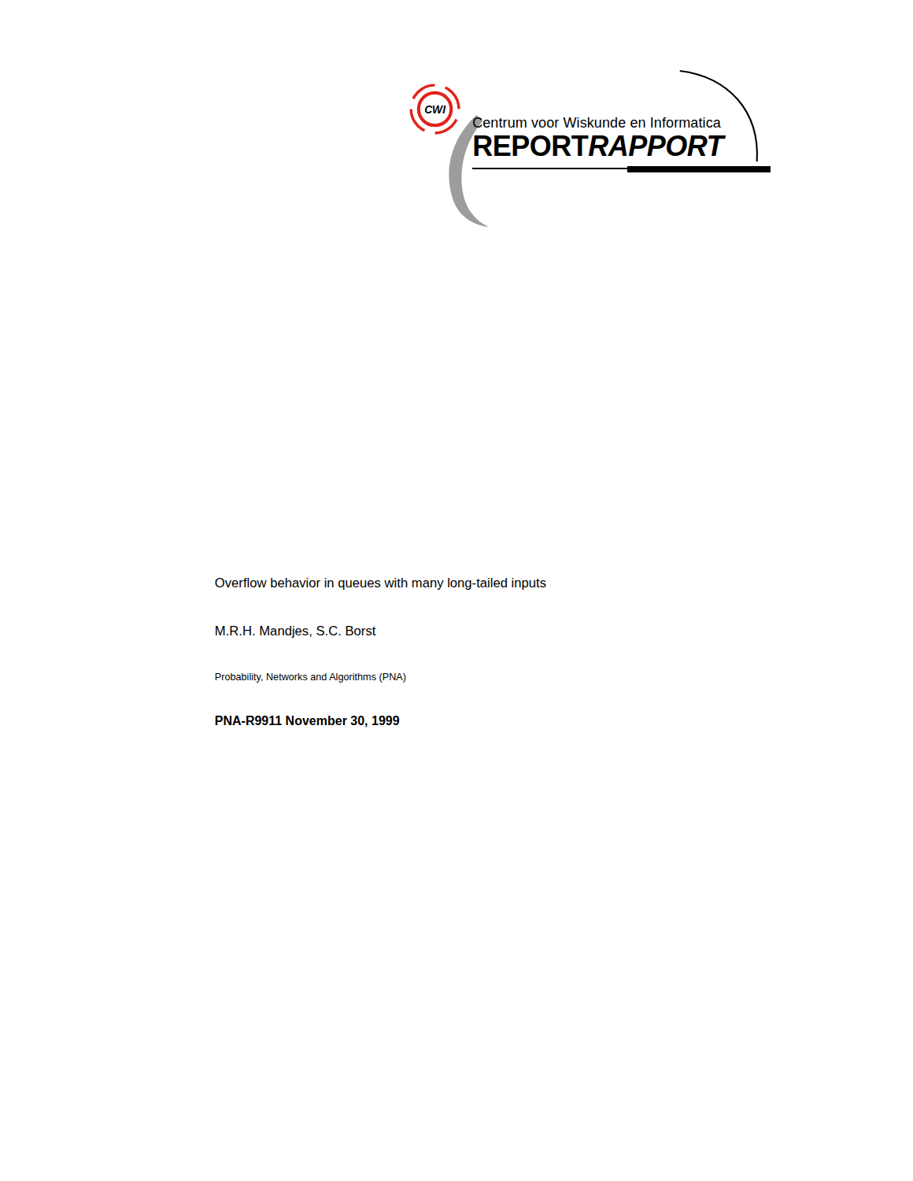CWI
Centrum voor Wiskunde en Informatica
REPORTRAPPORT
Overflow behavior in queues with many long-tailed inputs
M.R.H. Mandjes, S.C. Borst
Probability, Networks and Algorithms (PNA)
PNA-R9911 November 30, 1999